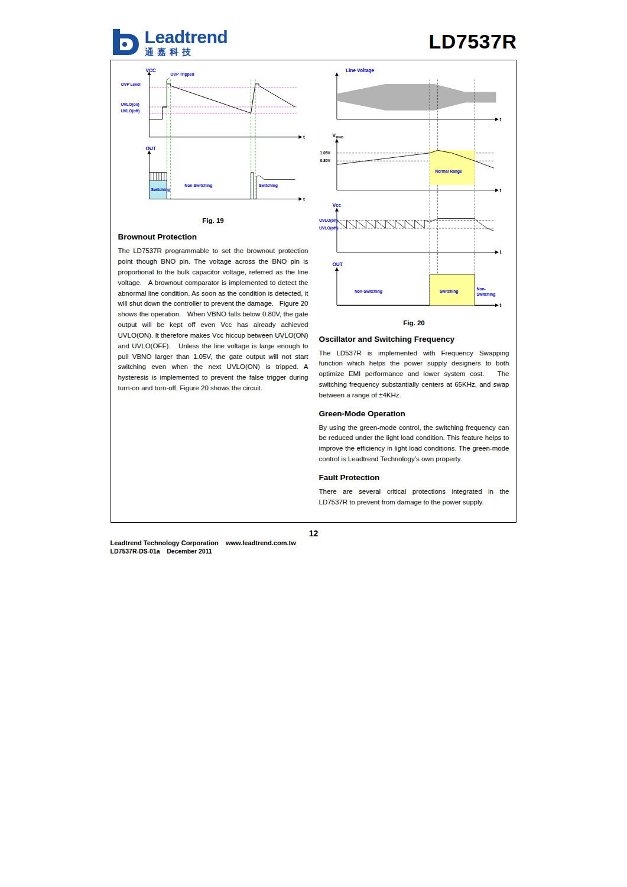Leadtrend
通嘉科技
LD7537R
VCC t OVP Level UVLO(on) UVLO(off) OVP Tripped OUT t Switching Non-Switching Switching
Fig. 19
Brownout Protection
The LD7537R programmable to set the brownout protection point though BNO pin. The voltage across the BNO pin is proportional to the bulk capacitor voltage, referred as the line voltage. A brownout comparator is implemented to detect the abnormal line condition. As soon as the condition is detected, it will shut down the controller to prevent the damage. Figure 20 shows the operation. When VBNO falls below 0.80V, the gate output will be kept off even Vcc has already achieved UVLO(ON). It therefore makes Vcc hiccup between UVLO(ON) and UVLO(OFF). Unless the line voltage is large enough to pull VBNO larger than 1.05V, the gate output will not start switching even when the next UVLO(ON) is tripped. A hysteresis is implemented to prevent the false trigger during turn-on and turn-off. Figure 20 shows the circuit.
Line Voltage t VBNO t 1.05V 0.80V Normal Range Vcc t UVLO(on) UVLO(off) OUT t Non-Switching Switching Non- Switching
Fig. 20
Oscillator and Switching Frequency
The LD537R is implemented with Frequency Swapping function which helps the power supply designers to both optimize EMI performance and lower system cost. The switching frequency substantially centers at 65KHz, and swap between a range of ±4KHz.
Green-Mode Operation
By using the green-mode control, the switching frequency can be reduced under the light load condition. This feature helps to improve the efficiency in light load conditions. The green-mode control is Leadtrend Technology’s own property.
Fault Protection
There are several critical protections integrated in the LD7537R to prevent from damage to the power supply.
12
Leadtrend Technology Corporation www.leadtrend.com.tw
LD7537R-DS-01a December 2011